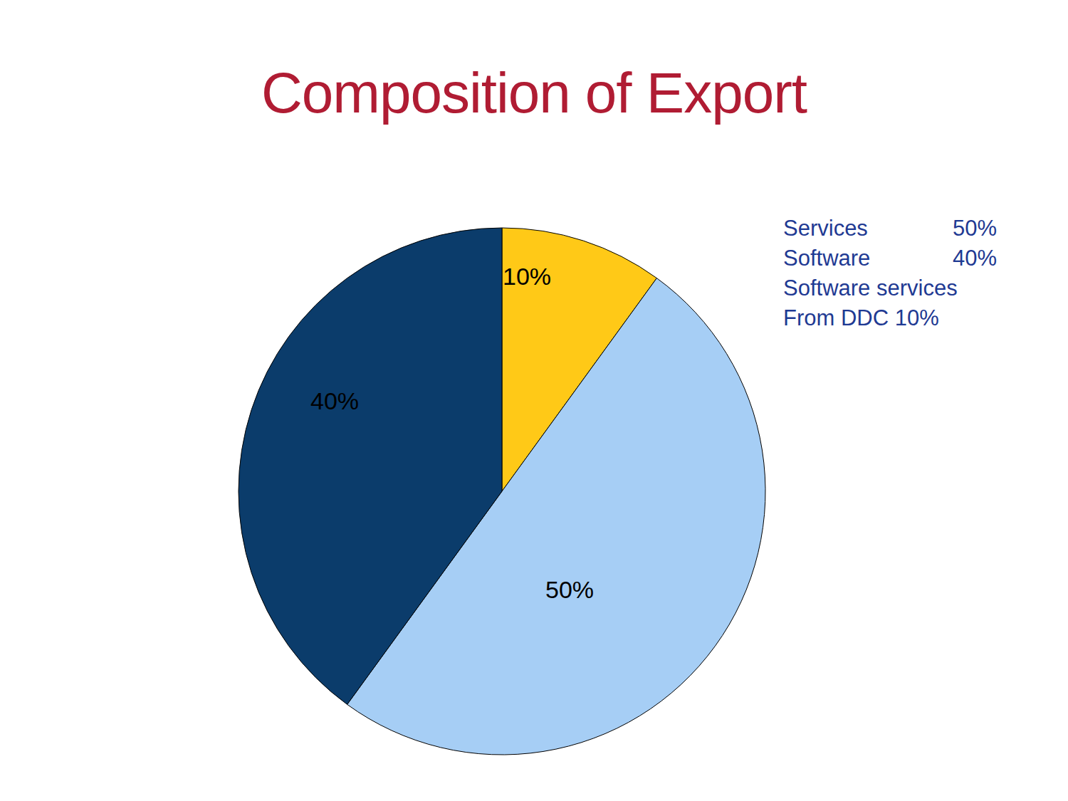Composition of Export
Services 50% Software 40% Software services From DDC 10%
10% 50% 40%